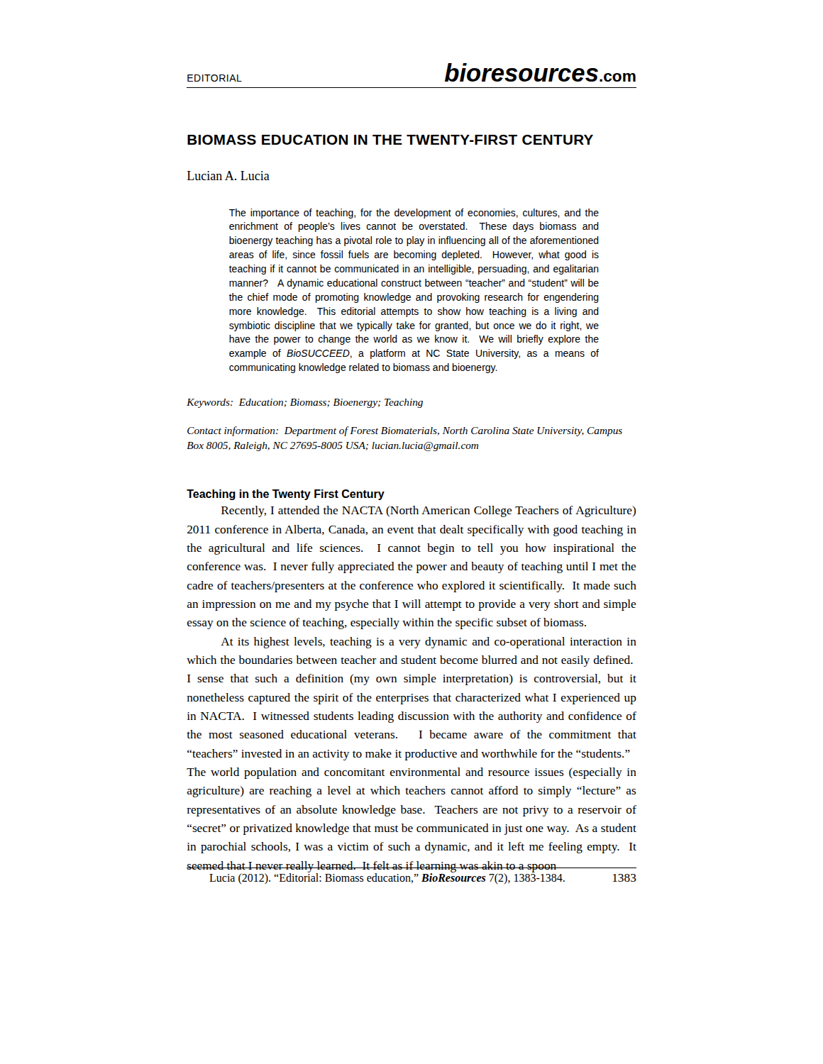EDITORIAL
bioresources.com
BIOMASS EDUCATION IN THE TWENTY-FIRST CENTURY
Lucian A. Lucia
The importance of teaching, for the development of economies, cultures, and the enrichment of people’s lives cannot be overstated. These days biomass and bioenergy teaching has a pivotal role to play in influencing all of the aforementioned areas of life, since fossil fuels are becoming depleted. However, what good is teaching if it cannot be communicated in an intelligible, persuading, and egalitarian manner? A dynamic educational construct between “teacher” and “student” will be the chief mode of promoting knowledge and provoking research for engendering more knowledge. This editorial attempts to show how teaching is a living and symbiotic discipline that we typically take for granted, but once we do it right, we have the power to change the world as we know it. We will briefly explore the example of BioSUCCEED, a platform at NC State University, as a means of communicating knowledge related to biomass and bioenergy.
Keywords: Education; Biomass; Bioenergy; Teaching
Contact information: Department of Forest Biomaterials, North Carolina State University, Campus Box 8005, Raleigh, NC 27695-8005 USA; lucian.lucia@gmail.com
Teaching in the Twenty First Century
Recently, I attended the NACTA (North American College Teachers of Agriculture) 2011 conference in Alberta, Canada, an event that dealt specifically with good teaching in the agricultural and life sciences. I cannot begin to tell you how inspirational the conference was. I never fully appreciated the power and beauty of teaching until I met the cadre of teachers/presenters at the conference who explored it scientifically. It made such an impression on me and my psyche that I will attempt to provide a very short and simple essay on the science of teaching, especially within the specific subset of biomass.
At its highest levels, teaching is a very dynamic and co-operational interaction in which the boundaries between teacher and student become blurred and not easily defined. I sense that such a definition (my own simple interpretation) is controversial, but it nonetheless captured the spirit of the enterprises that characterized what I experienced up in NACTA. I witnessed students leading discussion with the authority and confidence of the most seasoned educational veterans. I became aware of the commitment that “teachers” invested in an activity to make it productive and worthwhile for the “students.” The world population and concomitant environmental and resource issues (especially in agriculture) are reaching a level at which teachers cannot afford to simply “lecture” as representatives of an absolute knowledge base. Teachers are not privy to a reservoir of “secret” or privatized knowledge that must be communicated in just one way. As a student in parochial schools, I was a victim of such a dynamic, and it left me feeling empty. It seemed that I never really learned. It felt as if learning was akin to a spoon
Lucia (2012). “Editorial: Biomass education,” BioResources 7(2), 1383-1384.
1383